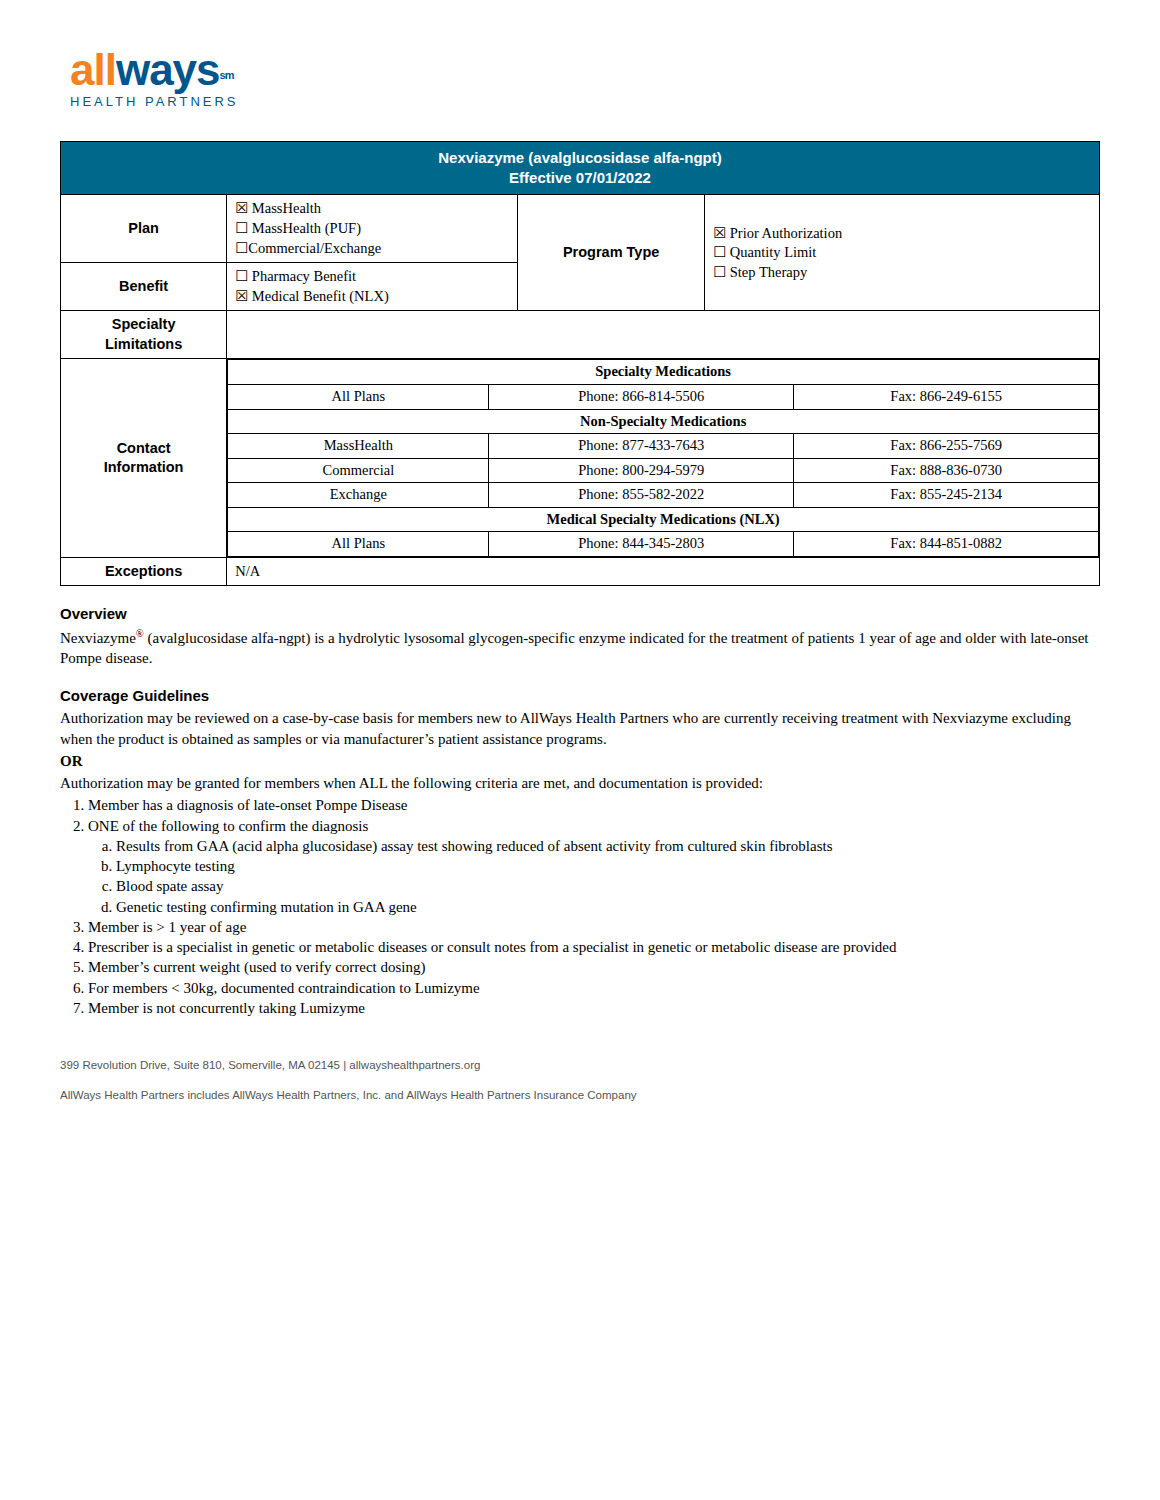all ways sm
HEALTH PARTNERS
Nexviazyme (avalglucosidase alfa-ngpt)
Effective 07/01/2022
| Plan | ☒ MassHealth ☐ MassHealth (PUF) ☐ Commercial/Exchange | Program Type | ☒ Prior Authorization ☐ Quantity Limit ☐ Step Therapy |
| Benefit | ☐ Pharmacy Benefit ☒ Medical Benefit (NLX) |
| Specialty Limitations | |
| Contact Information | / Specialty Medications / / All Plans / Phone: 866-814-5506 / Fax: 866-249-6155 / / Non-Specialty Medications / / MassHealth / Phone: 877-433-7643 / Fax: 866-255-7569 / / Commercial / Phone: 800-294-5979 / Fax: 888-836-0730 / / Exchange / Phone: 855-582-2022 / Fax: 855-245-2134 / / Medical Specialty Medications (NLX) / / All Plans / Phone: 844-345-2803 / Fax: 844-851-0882 / |
| Exceptions | N/A |
Overview
Nexviazyme® (avalglucosidase alfa-ngpt) is a hydrolytic lysosomal glycogen-specific enzyme indicated for the treatment of patients 1 year of age and older with late-onset Pompe disease.
Coverage Guidelines
Authorization may be reviewed on a case-by-case basis for members new to AllWays Health Partners who are currently receiving treatment with Nexviazyme excluding when the product is obtained as samples or via manufacturer’s patient assistance programs.
OR
Authorization may be granted for members when ALL the following criteria are met, and documentation is provided:
Member has a diagnosis of late-onset Pompe Disease
ONE of the following to confirm the diagnosis
Results from GAA (acid alpha glucosidase) assay test showing reduced of absent activity from cultured skin fibroblasts
Lymphocyte testing
Blood spate assay
Genetic testing confirming mutation in GAA gene
Member is > 1 year of age
Prescriber is a specialist in genetic or metabolic diseases or consult notes from a specialist in genetic or metabolic disease are provided
Member’s current weight (used to verify correct dosing)
For members < 30kg, documented contraindication to Lumizyme
Member is not concurrently taking Lumizyme
399 Revolution Drive, Suite 810, Somerville, MA 02145 | allwayshealthpartners.org
AllWays Health Partners includes AllWays Health Partners, Inc. and AllWays Health Partners Insurance Company